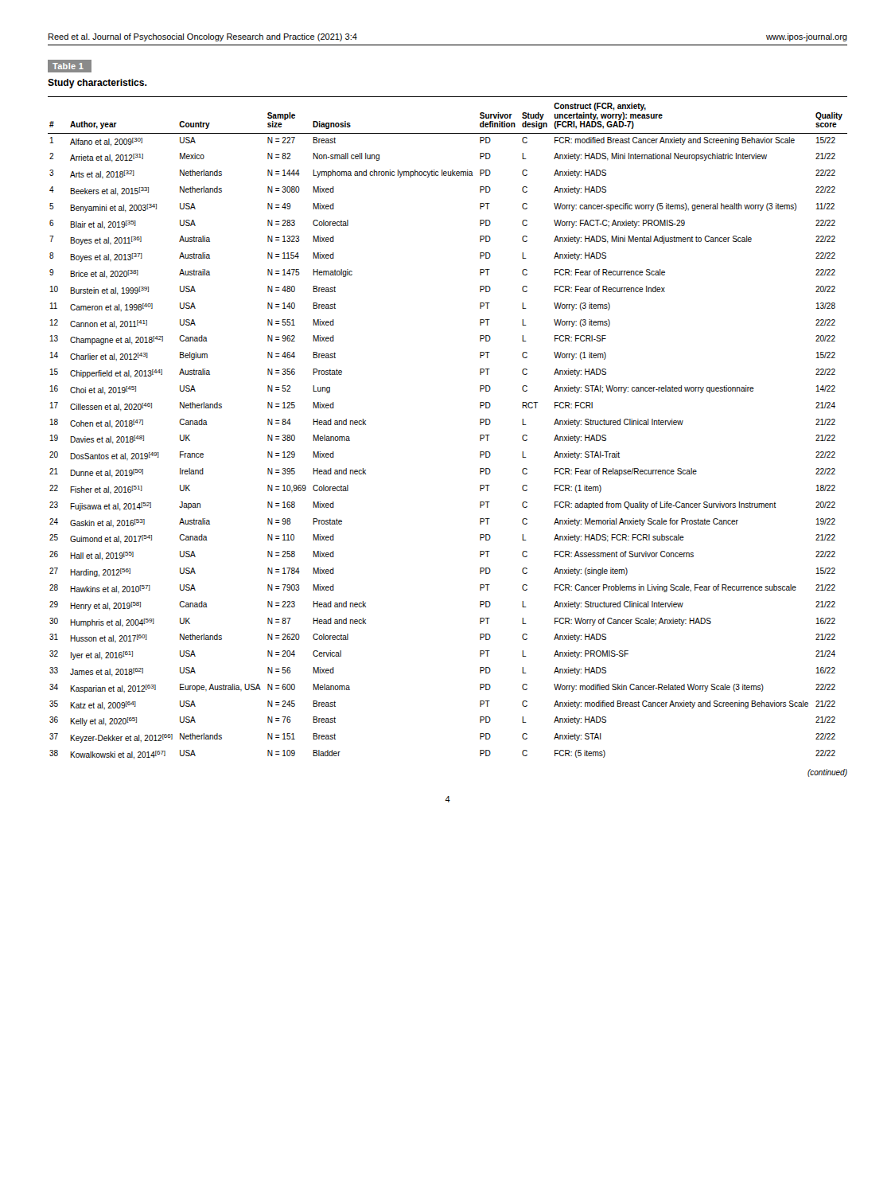Reed et al. Journal of Psychosocial Oncology Research and Practice (2021) 3:4
www.ipos-journal.org
Table 1
Study characteristics.
| # | Author, year | Country | Sample size | Diagnosis | Survivor definition | Study design | Construct (FCR, anxiety, uncertainty, worry): measure (FCRI, HADS, GAD-7) | Quality score |
| --- | --- | --- | --- | --- | --- | --- | --- | --- |
| 1 | Alfano et al, 2009 [30] | USA | N = 227 | Breast | PD | C | FCR: modified Breast Cancer Anxiety and Screening Behavior Scale | 15/22 |
| 2 | Arrieta et al, 2012 [31] | Mexico | N = 82 | Non-small cell lung | PD | L | Anxiety: HADS, Mini International Neuropsychiatric Interview | 21/22 |
| 3 | Arts et al, 2018 [32] | Netherlands | N = 1444 | Lymphoma and chronic lymphocytic leukemia | PD | C | Anxiety: HADS | 22/22 |
| 4 | Beekers et al, 2015 [33] | Netherlands | N = 3080 | Mixed | PD | C | Anxiety: HADS | 22/22 |
| 5 | Benyamini et al, 2003 [34] | USA | N = 49 | Mixed | PT | C | Worry: cancer-specific worry (5 items), general health worry (3 items) | 11/22 |
| 6 | Blair et al, 2019 [35] | USA | N = 283 | Colorectal | PD | C | Worry: FACT-C; Anxiety: PROMIS-29 | 22/22 |
| 7 | Boyes et al, 2011 [36] | Australia | N = 1323 | Mixed | PD | C | Anxiety: HADS, Mini Mental Adjustment to Cancer Scale | 22/22 |
| 8 | Boyes et al, 2013 [37] | Australia | N = 1154 | Mixed | PD | L | Anxiety: HADS | 22/22 |
| 9 | Brice et al, 2020 [38] | Austraila | N = 1475 | Hematolgic | PT | C | FCR: Fear of Recurrence Scale | 22/22 |
| 10 | Burstein et al, 1999 [39] | USA | N = 480 | Breast | PD | C | FCR: Fear of Recurrence Index | 20/22 |
| 11 | Cameron et al, 1998 [40] | USA | N = 140 | Breast | PT | L | Worry: (3 items) | 13/28 |
| 12 | Cannon et al, 2011 [41] | USA | N = 551 | Mixed | PT | L | Worry: (3 items) | 22/22 |
| 13 | Champagne et al, 2018 [42] | Canada | N = 962 | Mixed | PD | L | FCR: FCRI-SF | 20/22 |
| 14 | Charlier et al, 2012 [43] | Belgium | N = 464 | Breast | PT | C | Worry: (1 item) | 15/22 |
| 15 | Chipperfield et al, 2013 [44] | Australia | N = 356 | Prostate | PT | C | Anxiety: HADS | 22/22 |
| 16 | Choi et al, 2019 [45] | USA | N = 52 | Lung | PD | C | Anxiety: STAI; Worry: cancer-related worry questionnaire | 14/22 |
| 17 | Cillessen et al, 2020 [46] | Netherlands | N = 125 | Mixed | PD | RCT | FCR: FCRI | 21/24 |
| 18 | Cohen et al, 2018 [47] | Canada | N = 84 | Head and neck | PD | L | Anxiety: Structured Clinical Interview | 21/22 |
| 19 | Davies et al, 2018 [48] | UK | N = 380 | Melanoma | PT | C | Anxiety: HADS | 21/22 |
| 20 | DosSantos et al, 2019 [49] | France | N = 129 | Mixed | PD | L | Anxiety: STAI-Trait | 22/22 |
| 21 | Dunne et al, 2019 [50] | Ireland | N = 395 | Head and neck | PD | C | FCR: Fear of Relapse/Recurrence Scale | 22/22 |
| 22 | Fisher et al, 2016 [51] | UK | N = 10,969 | Colorectal | PT | C | FCR: (1 item) | 18/22 |
| 23 | Fujisawa et al, 2014 [52] | Japan | N = 168 | Mixed | PT | C | FCR: adapted from Quality of Life-Cancer Survivors Instrument | 20/22 |
| 24 | Gaskin et al, 2016 [53] | Australia | N = 98 | Prostate | PT | C | Anxiety: Memorial Anxiety Scale for Prostate Cancer | 19/22 |
| 25 | Guimond et al, 2017 [54] | Canada | N = 110 | Mixed | PD | L | Anxiety: HADS; FCR: FCRI subscale | 21/22 |
| 26 | Hall et al, 2019 [55] | USA | N = 258 | Mixed | PT | C | FCR: Assessment of Survivor Concerns | 22/22 |
| 27 | Harding, 2012 [56] | USA | N = 1784 | Mixed | PD | C | Anxiety: (single item) | 15/22 |
| 28 | Hawkins et al, 2010 [57] | USA | N = 7903 | Mixed | PT | C | FCR: Cancer Problems in Living Scale, Fear of Recurrence subscale | 21/22 |
| 29 | Henry et al, 2019 [58] | Canada | N = 223 | Head and neck | PD | L | Anxiety: Structured Clinical Interview | 21/22 |
| 30 | Humphris et al, 2004 [59] | UK | N = 87 | Head and neck | PT | L | FCR: Worry of Cancer Scale; Anxiety: HADS | 16/22 |
| 31 | Husson et al, 2017 [60] | Netherlands | N = 2620 | Colorectal | PD | C | Anxiety: HADS | 21/22 |
| 32 | Iyer et al, 2016 [61] | USA | N = 204 | Cervical | PT | L | Anxiety: PROMIS-SF | 21/24 |
| 33 | James et al, 2018 [62] | USA | N = 56 | Mixed | PD | L | Anxiety: HADS | 16/22 |
| 34 | Kasparian et al, 2012 [63] | Europe, Australia, USA | N = 600 | Melanoma | PD | C | Worry: modified Skin Cancer-Related Worry Scale (3 items) | 22/22 |
| 35 | Katz et al, 2009 [64] | USA | N = 245 | Breast | PT | C | Anxiety: modified Breast Cancer Anxiety and Screening Behaviors Scale | 21/22 |
| 36 | Kelly et al, 2020 [65] | USA | N = 76 | Breast | PD | L | Anxiety: HADS | 21/22 |
| 37 | Keyzer-Dekker et al, 2012 [66] | Netherlands | N = 151 | Breast | PD | C | Anxiety: STAI | 22/22 |
| 38 | Kowalkowski et al, 2014 [67] | USA | N = 109 | Bladder | PD | C | FCR: (5 items) | 22/22 |
(continued)
4